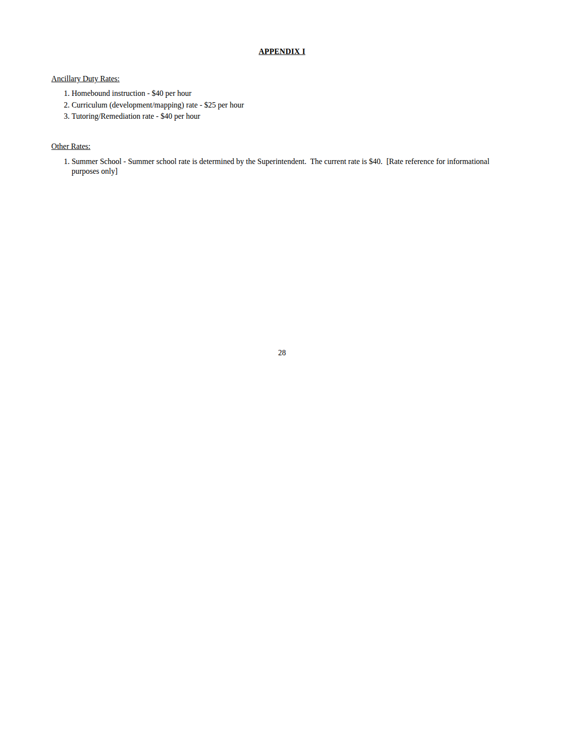APPENDIX I
Ancillary Duty Rates:
Homebound instruction - $40 per hour
Curriculum (development/mapping) rate - $25 per hour
Tutoring/Remediation rate - $40 per hour
Other Rates:
Summer School - Summer school rate is determined by the Superintendent. The current rate is $40. [Rate reference for informational purposes only]
28